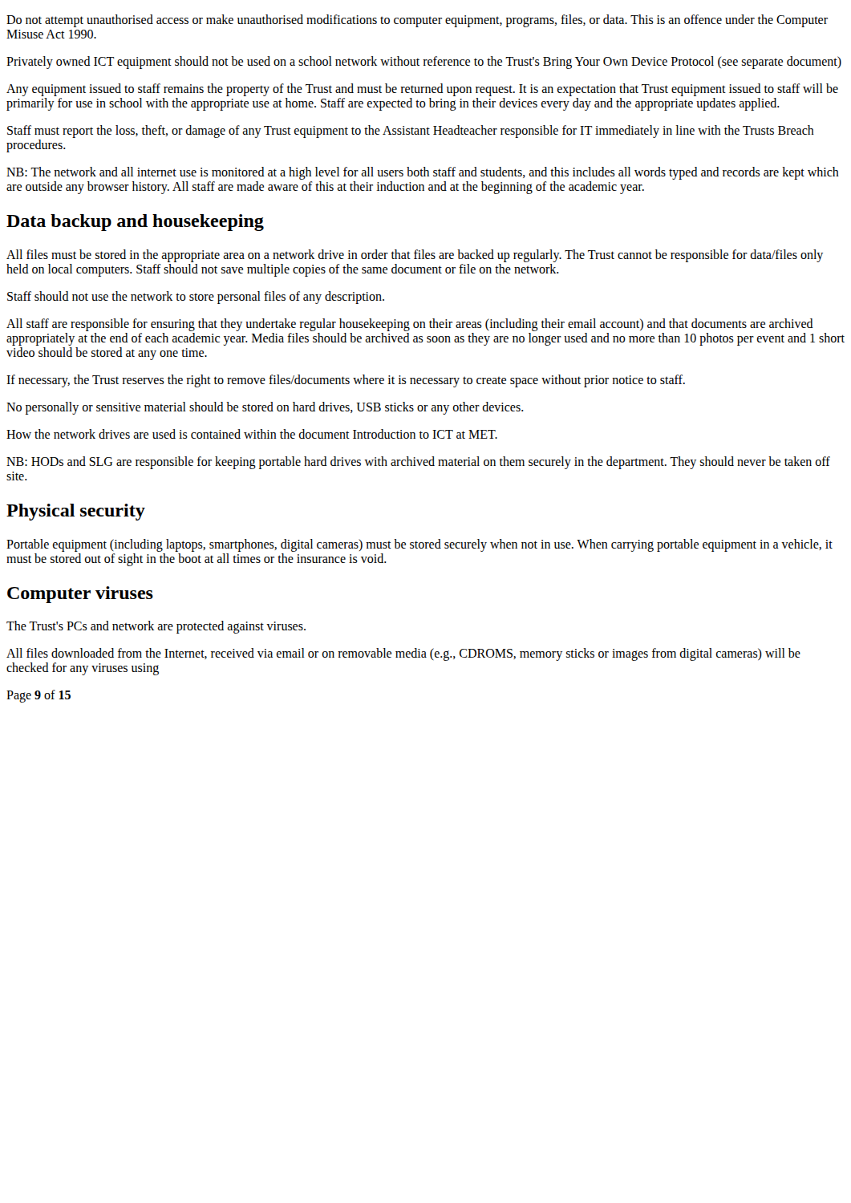Do not attempt unauthorised access or make unauthorised modifications to computer equipment, programs, files, or data. This is an offence under the Computer Misuse Act 1990.
Privately owned ICT equipment should not be used on a school network without reference to the Trust's Bring Your Own Device Protocol (see separate document)
Any equipment issued to staff remains the property of the Trust and must be returned upon request. It is an expectation that Trust equipment issued to staff will be primarily for use in school with the appropriate use at home. Staff are expected to bring in their devices every day and the appropriate updates applied.
Staff must report the loss, theft, or damage of any Trust equipment to the Assistant Headteacher responsible for IT immediately in line with the Trusts Breach procedures.
NB: The network and all internet use is monitored at a high level for all users both staff and students, and this includes all words typed and records are kept which are outside any browser history. All staff are made aware of this at their induction and at the beginning of the academic year.
Data backup and housekeeping
All files must be stored in the appropriate area on a network drive in order that files are backed up regularly. The Trust cannot be responsible for data/files only held on local computers. Staff should not save multiple copies of the same document or file on the network.
Staff should not use the network to store personal files of any description.
All staff are responsible for ensuring that they undertake regular housekeeping on their areas (including their email account) and that documents are archived appropriately at the end of each academic year. Media files should be archived as soon as they are no longer used and no more than 10 photos per event and 1 short video should be stored at any one time.
If necessary, the Trust reserves the right to remove files/documents where it is necessary to create space without prior notice to staff.
No personally or sensitive material should be stored on hard drives, USB sticks or any other devices.
How the network drives are used is contained within the document Introduction to ICT at MET.
NB: HODs and SLG are responsible for keeping portable hard drives with archived material on them securely in the department. They should never be taken off site.
Physical security
Portable equipment (including laptops, smartphones, digital cameras) must be stored securely when not in use. When carrying portable equipment in a vehicle, it must be stored out of sight in the boot at all times or the insurance is void.
Computer viruses
The Trust's PCs and network are protected against viruses.
All files downloaded from the Internet, received via email or on removable media (e.g., CDROMS, memory sticks or images from digital cameras) will be checked for any viruses using
Page 9 of 15